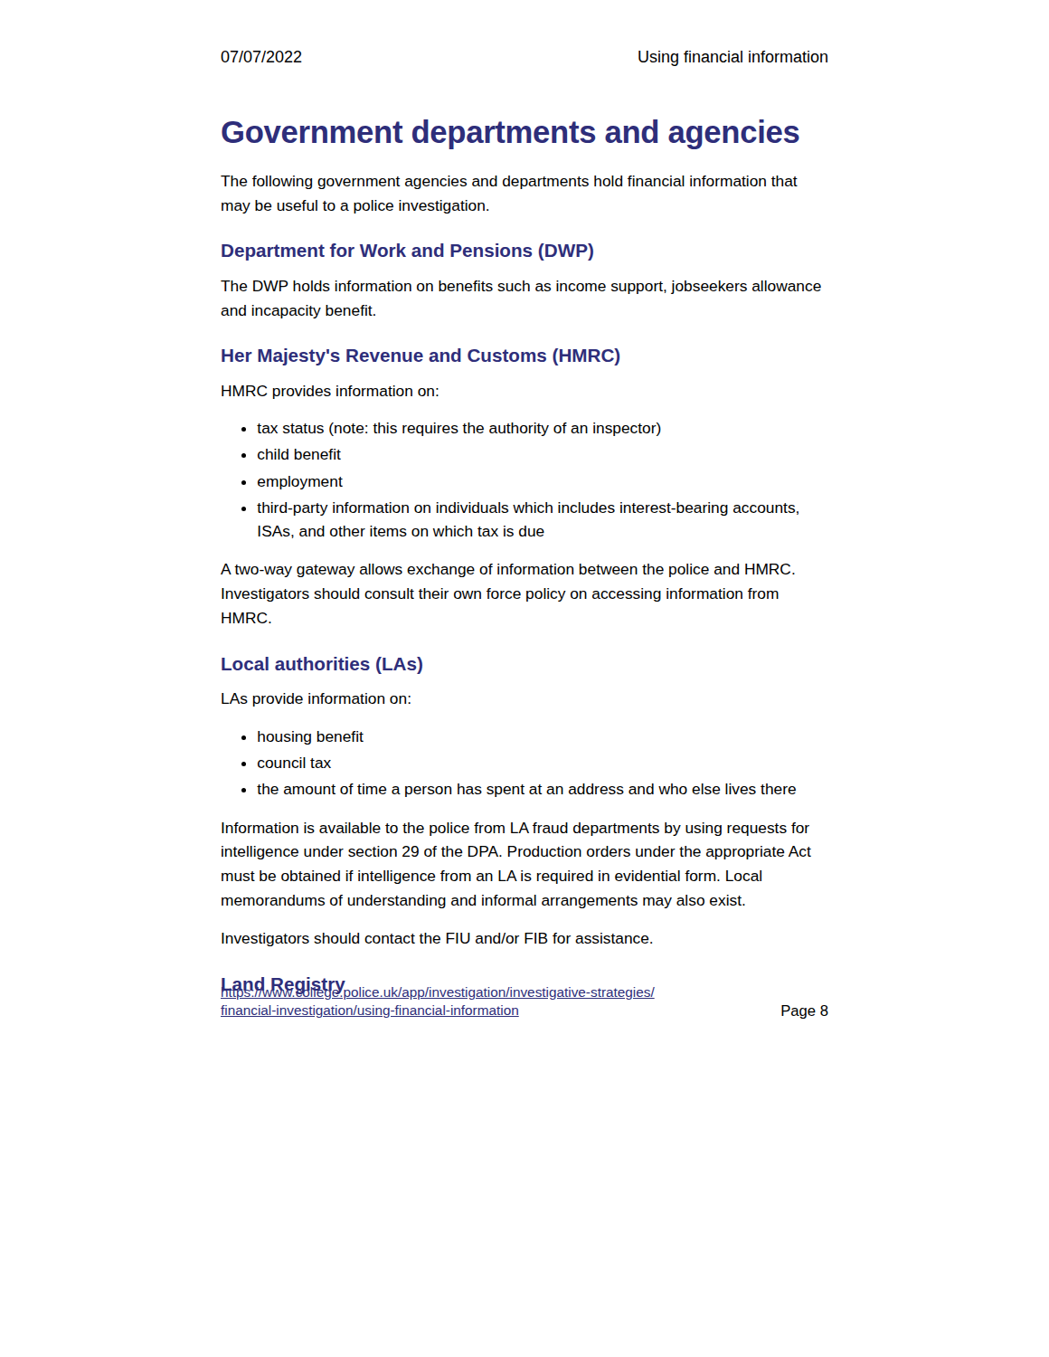07/07/2022 Using financial information
Government departments and agencies
The following government agencies and departments hold financial information that may be useful to a police investigation.
Department for Work and Pensions (DWP)
The DWP holds information on benefits such as income support, jobseekers allowance and incapacity benefit.
Her Majesty's Revenue and Customs (HMRC)
HMRC provides information on:
tax status (note: this requires the authority of an inspector)
child benefit
employment
third-party information on individuals which includes interest-bearing accounts, ISAs, and other items on which tax is due
A two-way gateway allows exchange of information between the police and HMRC. Investigators should consult their own force policy on accessing information from HMRC.
Local authorities (LAs)
LAs provide information on:
housing benefit
council tax
the amount of time a person has spent at an address and who else lives there
Information is available to the police from LA fraud departments by using requests for intelligence under section 29 of the DPA. Production orders under the appropriate Act must be obtained if intelligence from an LA is required in evidential form. Local memorandums of understanding and informal arrangements may also exist.
Investigators should contact the FIU and/or FIB for assistance.
Land Registry
https://www.college.police.uk/app/investigation/investigative-strategies/financial-investigation/using-financial-information Page 8